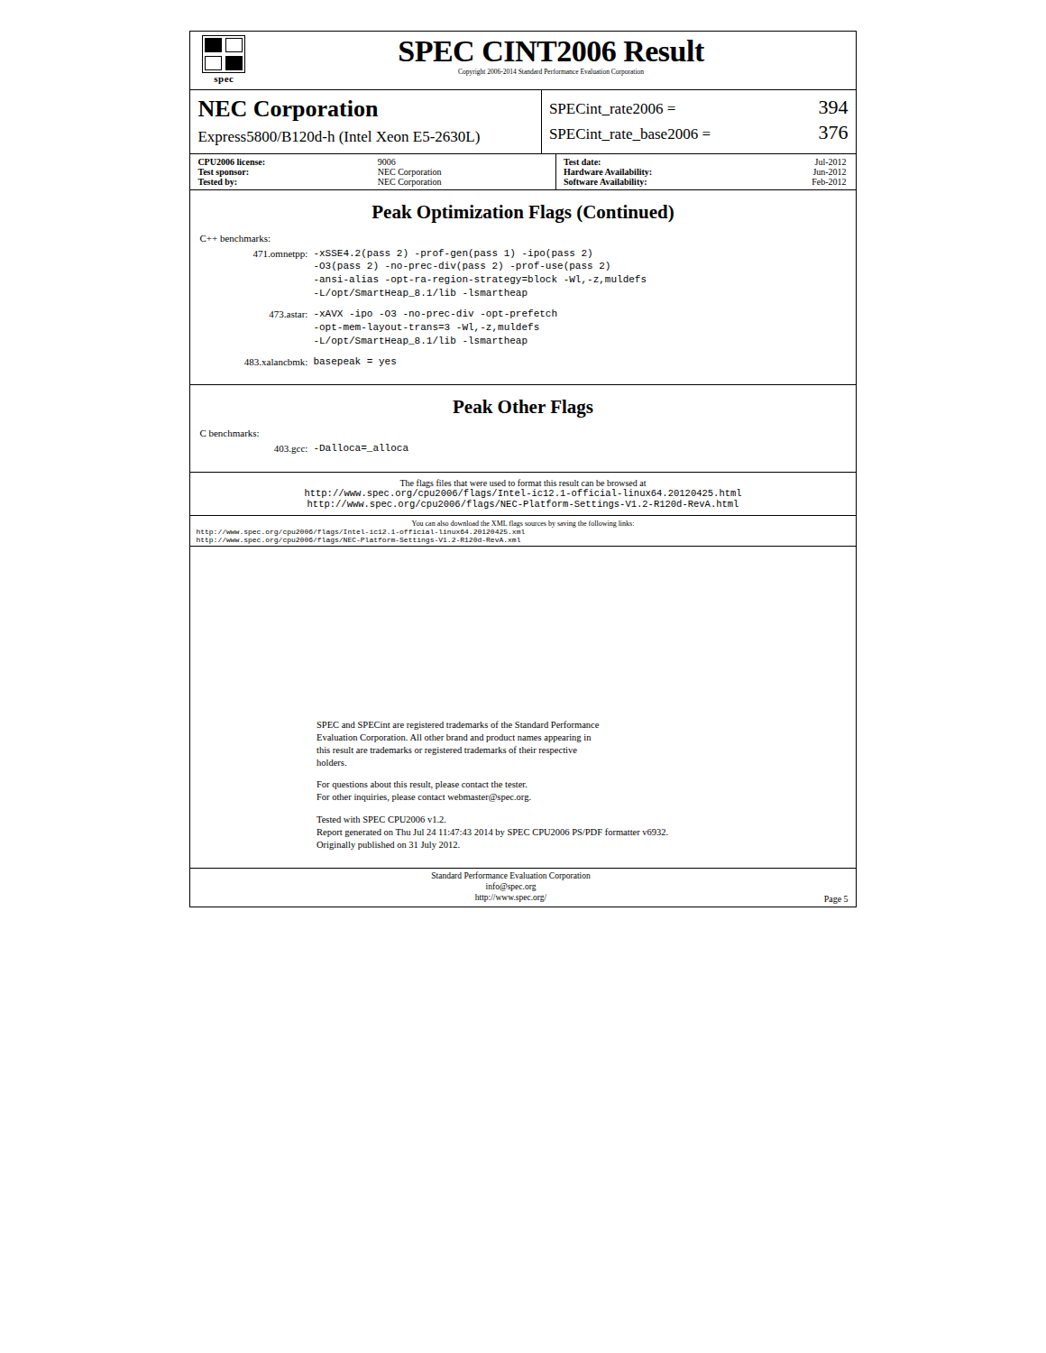spec
SPEC CINT2006 Result
Copyright 2006-2014 Standard Performance Evaluation Corporation
NEC Corporation
Express5800/B120d-h (Intel Xeon E5-2630L)
SPECint_rate2006 = 394
SPECint_rate_base2006 = 376
| CPU2006 license: | 9006 |
| Test sponsor: | NEC Corporation |
| Tested by: | NEC Corporation |
| Test date: | Jul-2012 |
| Hardware Availability: | Jun-2012 |
| Software Availability: | Feb-2012 |
Peak Optimization Flags (Continued)
C++ benchmarks:
471.omnetpp:
-xSSE4.2(pass 2) -prof-gen(pass 1) -ipo(pass 2)
-O3(pass 2) -no-prec-div(pass 2) -prof-use(pass 2)
-ansi-alias -opt-ra-region-strategy=block -Wl,-z,muldefs
-L/opt/SmartHeap_8.1/lib -lsmartheap
473.astar:
-xAVX -ipo -O3 -no-prec-div -opt-prefetch
-opt-mem-layout-trans=3 -Wl,-z,muldefs
-L/opt/SmartHeap_8.1/lib -lsmartheap
483.xalancbmk:
basepeak = yes
Peak Other Flags
C benchmarks:
403.gcc:
-Dalloca=_alloca
The flags files that were used to format this result can be browsed at http://www.spec.org/cpu2006/flags/Intel-ic12.1-official-linux64.20120425.html http://www.spec.org/cpu2006/flags/NEC-Platform-Settings-V1.2-R120d-RevA.html
You can also download the XML flags sources by saving the following links: http://www.spec.org/cpu2006/flags/Intel-ic12.1-official-linux64.20120425.xml http://www.spec.org/cpu2006/flags/NEC-Platform-Settings-V1.2-R120d-RevA.xml
SPEC and SPECint are registered trademarks of the Standard Performance
Evaluation Corporation. All other brand and product names appearing in
this result are trademarks or registered trademarks of their respective
holders.
For questions about this result, please contact the tester.
For other inquiries, please contact webmaster@spec.org.
Tested with SPEC CPU2006 v1.2.
Report generated on Thu Jul 24 11:47:43 2014 by SPEC CPU2006 PS/PDF formatter v6932.
Originally published on 31 July 2012.
Standard Performance Evaluation Corporation
info@spec.org
http://www.spec.org/
Page 5